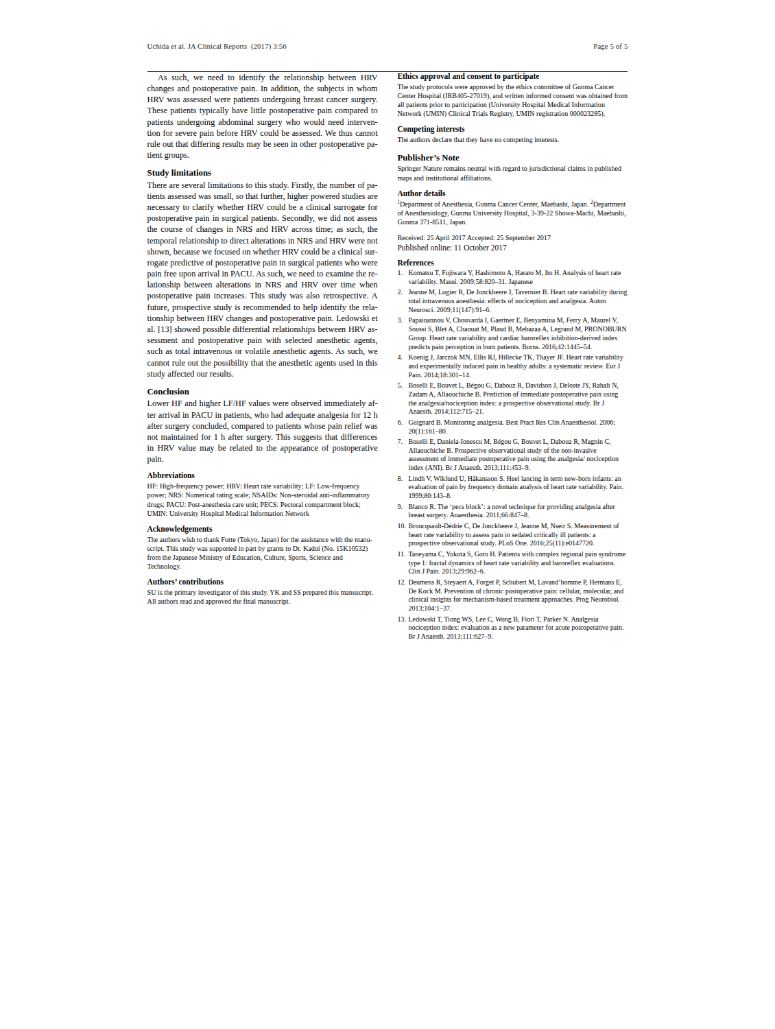Uchida et al. JA Clinical Reports (2017) 3:56
Page 5 of 5
As such, we need to identify the relationship between HRV changes and postoperative pain. In addition, the subjects in whom HRV was assessed were patients undergoing breast cancer surgery. These patients typically have little postoperative pain compared to patients undergoing abdominal surgery who would need intervention for severe pain before HRV could be assessed. We thus cannot rule out that differing results may be seen in other postoperative patient groups.
Study limitations
There are several limitations to this study. Firstly, the number of patients assessed was small, so that further, higher powered studies are necessary to clarify whether HRV could be a clinical surrogate for postoperative pain in surgical patients. Secondly, we did not assess the course of changes in NRS and HRV across time; as such, the temporal relationship to direct alterations in NRS and HRV were not shown, because we focused on whether HRV could be a clinical surrogate predictive of postoperative pain in surgical patients who were pain free upon arrival in PACU. As such, we need to examine the relationship between alterations in NRS and HRV over time when postoperative pain increases. This study was also retrospective. A future, prospective study is recommended to help identify the relationship between HRV changes and postoperative pain. Ledowski et al. [13] showed possible differential relationships between HRV assessment and postoperative pain with selected anesthetic agents, such as total intravenous or volatile anesthetic agents. As such, we cannot rule out the possibility that the anesthetic agents used in this study affected our results.
Conclusion
Lower HF and higher LF/HF values were observed immediately after arrival in PACU in patients, who had adequate analgesia for 12 h after surgery concluded, compared to patients whose pain relief was not maintained for 1 h after surgery. This suggests that differences in HRV value may be related to the appearance of postoperative pain.
Abbreviations
HF: High-frequency power; HRV: Heart rate variability; LF: Low-frequency power; NRS: Numerical rating scale; NSAIDs: Non-steroidal anti-inflammatory drugs; PACU: Post-anesthesia care unit; PECS: Pectoral compartment block; UMIN: University Hospital Medical Information Network
Acknowledgements
The authors wish to thank Forte (Tokyo, Japan) for the assistance with the manuscript. This study was supported in part by grants to Dr. Kadoi (No. 15K10532) from the Japanese Ministry of Education, Culture, Sports, Science and Technology.
Authors’ contributions
SU is the primary investigator of this study. YK and SS prepared this manuscript. All authors read and approved the final manuscript.
Ethics approval and consent to participate
The study protocols were approved by the ethics committee of Gunma Cancer Center Hospital (IRB405-27019), and written informed consent was obtained from all patients prior to participation (University Hospital Medical Information Network (UMIN) Clinical Trials Registry, UMIN registration 000023285).
Competing interests
The authors declare that they have no competing interests.
Publisher’s Note
Springer Nature remains neutral with regard to jurisdictional claims in published maps and institutional affiliations.
Author details
1Department of Anesthesia, Gunma Cancer Center, Maebashi, Japan. 2Department of Anesthesiology, Gunma University Hospital, 3-39-22 Showa-Machi, Maebashi, Gunma 371-8511, Japan.
Received: 25 April 2017 Accepted: 25 September 2017
Published online: 11 October 2017
References
Komatsu T, Fujiwara Y, Hashimoto A, Harato M, Ito H. Analysis of heart rate variability. Masui. 2009;58:820–31. Japanese
Jeanne M, Logier R, De Jonckheere J, Tavernier B. Heart rate variability during total intravenous anesthesia: effects of nociception and analgesia. Auton Neurosci. 2009;11(147):91–6.
Papaioannou V, Chouvarda I, Gaertner E, Benyamina M, Ferry A, Maurel V, Soussi S, Blet A, Chaouat M, Plaud B, Mebazaa A, Legrand M, PRONOBURN Group. Heart rate variability and cardiac baroreflex inhibition-derived index predicts pain perception in burn patients. Burns. 2016;42:1445–54.
Koenig J, Jarczok MN, Ellis RJ, Hillecke TK, Thayer JF. Heart rate variability and experimentally induced pain in healthy adults: a systematic review. Eur J Pain. 2014;18:301–14.
Boselli E, Bouvet L, Bégou G, Dabouz R, Davidson J, Deloste JY, Rahali N, Zadam A, Allaouchiche B. Prediction of immediate postoperative pain using the analgesia/nociception index: a prospective observational study. Br J Anaesth. 2014;112:715–21.
Guignard B. Monitoring analgesia. Best Pract Res Clin Anaesthesiol. 2006; 20(1):161–80.
Boselli E, Daniela-Ionescu M, Bégou G, Bouvet L, Dabouz R, Magnin C, Allaouchiche B. Prospective observational study of the non-invasive assessment of immediate postoperative pain using the analgesia/ nociception index (ANI). Br J Anaesth. 2013;111:453–9.
Lindh V, Wiklund U, Håkansson S. Heel lancing in term new-born infants: an evaluation of pain by frequency domain analysis of heart rate variability. Pain. 1999;80:143–8.
Blanco R. The ‘pecs block’: a novel technique for providing analgesia after breast surgery. Anaesthesia. 2011;66:847–8.
Broucqsault-Dédrie C, De Jonckheere J, Jeanne M, Nseir S. Measurement of heart rate variability to assess pain in sedated critically ill patients: a prospective observational study. PLoS One. 2016;25(11):e0147720.
Taneyama C, Yokota S, Goto H. Patients with complex regional pain syndrome type 1: fractal dynamics of heart rate variability and baroreflex evaluations. Clin J Pain. 2013;29:962–6.
Deumens R, Steyaert A, Forget P, Schubert M, Lavand’homme P, Hermans E, De Kock M. Prevention of chronic postoperative pain: cellular, molecular, and clinical insights for mechanism-based treatment approaches. Prog Neurobiol. 2013;104:1–37.
Ledowski T, Tiong WS, Lee C, Wong B, Fiori T, Parker N. Analgesia nociception index: evaluation as a new parameter for acute postoperative pain. Br J Anaesth. 2013;111:627–9.